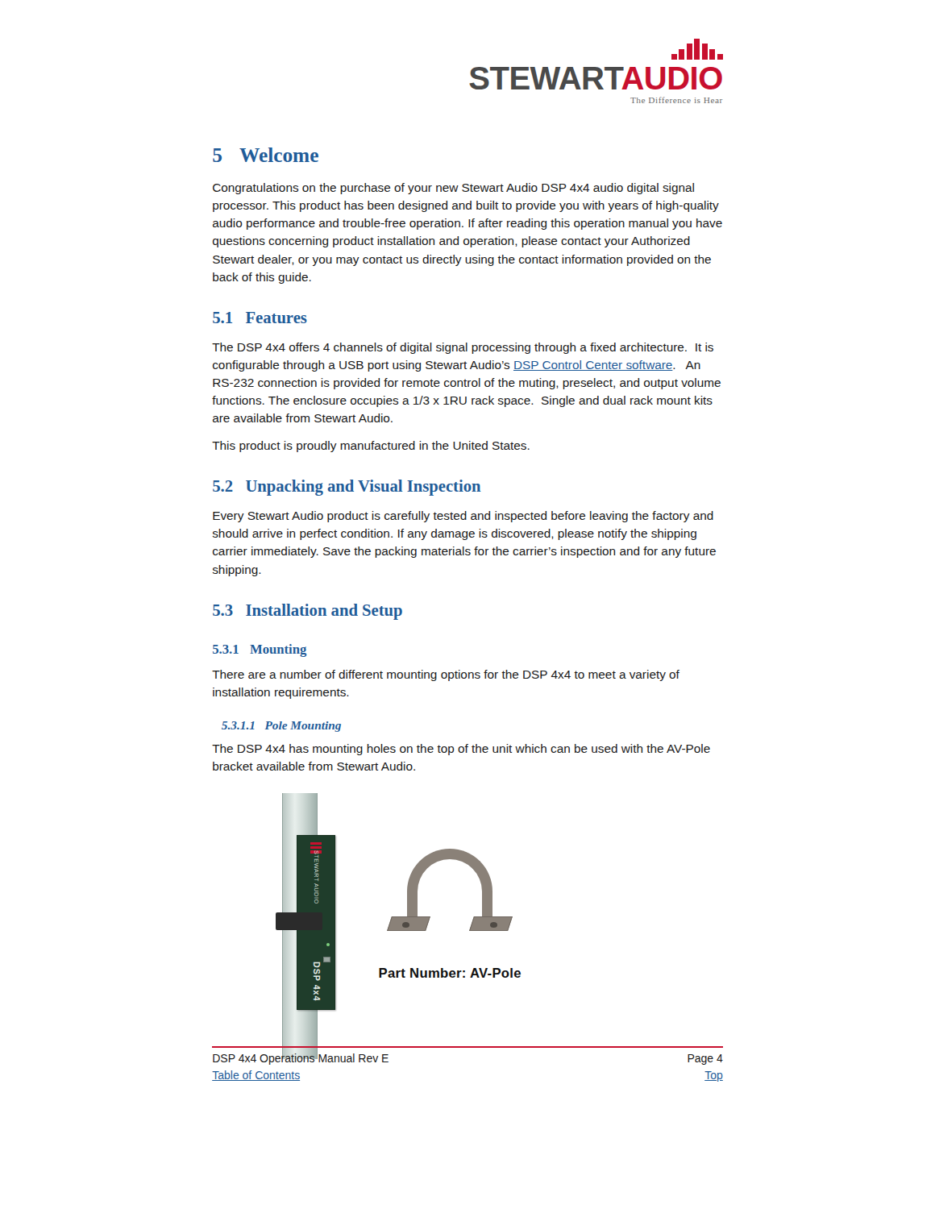STEWART AUDIO
The Difference is Hear
5 Welcome
Congratulations on the purchase of your new Stewart Audio DSP 4x4 audio digital signal processor. This product has been designed and built to provide you with years of high-quality audio performance and trouble-free operation. If after reading this operation manual you have questions concerning product installation and operation, please contact your Authorized Stewart dealer, or you may contact us directly using the contact information provided on the back of this guide.
5.1 Features
The DSP 4x4 offers 4 channels of digital signal processing through a fixed architecture. It is configurable through a USB port using Stewart Audio’s DSP Control Center software. An RS-232 connection is provided for remote control of the muting, preselect, and output volume functions. The enclosure occupies a 1/3 x 1RU rack space. Single and dual rack mount kits are available from Stewart Audio.
This product is proudly manufactured in the United States.
5.2 Unpacking and Visual Inspection
Every Stewart Audio product is carefully tested and inspected before leaving the factory and should arrive in perfect condition. If any damage is discovered, please notify the shipping carrier immediately. Save the packing materials for the carrier’s inspection and for any future shipping.
5.3 Installation and Setup
5.3.1 Mounting
There are a number of different mounting options for the DSP 4x4 to meet a variety of installation requirements.
5.3.1.1 Pole Mounting
The DSP 4x4 has mounting holes on the top of the unit which can be used with the AV-Pole bracket available from Stewart Audio.
STEWART AUDIO
DSP 4x4
Part Number: AV-Pole
DSP 4x4 Operations Manual Rev E Page 4
Table of Contents Top